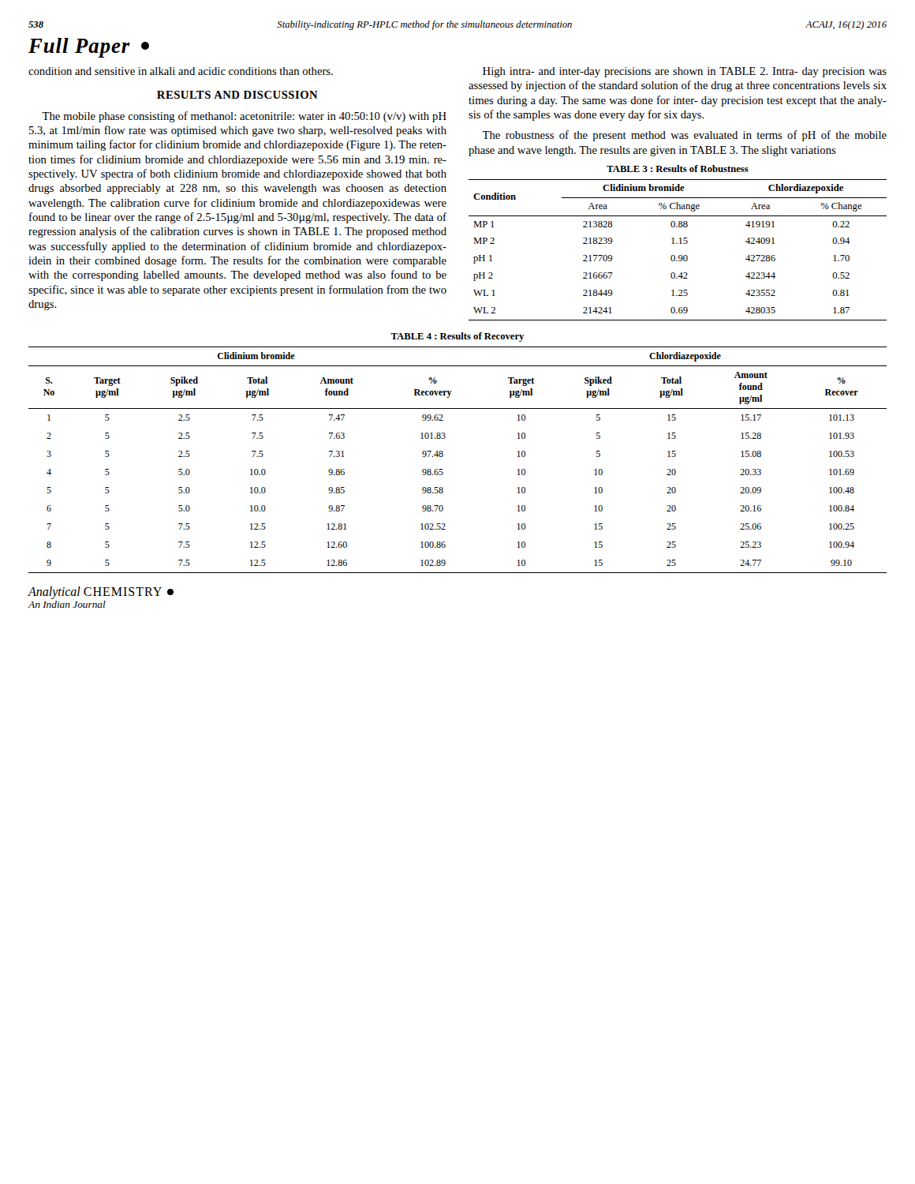538 Stability-indicating RP-HPLC method for the simultaneous determination ACAIJ, 16(12) 2016
Full Paper
condition and sensitive in alkali and acidic conditions than others.
Results and Discussion
The mobile phase consisting of methanol: acetonitrile: water in 40:50:10 (v/v) with pH 5.3, at 1ml/min flow rate was optimised which gave two sharp, well-resolved peaks with minimum tailing factor for clidinium bromide and chlordiazepoxide (Figure 1). The retention times for clidinium bromide and chlordiazepoxide were 5.56 min and 3.19 min. respectively. UV spectra of both clidinium bromide and chlordiazepoxide showed that both drugs absorbed appreciably at 228 nm, so this wavelength was choosen as detection wavelength. The calibration curve for clidinium bromide and chlordiazepoxidewas were found to be linear over the range of 2.5-15µg/ml and 5-30µg/ml, respectively. The data of regression analysis of the calibration curves is shown in TABLE 1. The proposed method was successfully applied to the determination of clidinium bromide and chlordiazepoxidein in their combined dosage form. The results for the combination were comparable with the corresponding labelled amounts. The developed method was also found to be specific, since it was able to separate other excipients present in formulation from the two drugs.
High intra- and inter-day precisions are shown in TABLE 2. Intra- day precision was assessed by injection of the standard solution of the drug at three concentrations levels six times during a day. The same was done for inter- day precision test except that the analysis of the samples was done every day for six days.
The robustness of the present method was evaluated in terms of pH of the mobile phase and wave length. The results are given in TABLE 3. The slight variations
TABLE 3 : Results of Robustness
| Condition | Clidinium bromide | Chlordiazepoxide |
| --- | --- | --- |
| Area | % Change | Area | % Change |
| MP 1 | 213828 | 0.88 | 419191 | 0.22 |
| MP 2 | 218239 | 1.15 | 424091 | 0.94 |
| pH 1 | 217709 | 0.90 | 427286 | 1.70 |
| pH 2 | 216667 | 0.42 | 422344 | 0.52 |
| WL 1 | 218449 | 1.25 | 423552 | 0.81 |
| WL 2 | 214241 | 0.69 | 428035 | 1.87 |
TABLE 4 : Results of Recovery
| Clidinium bromide | Chlordiazepoxide |
| --- | --- |
| S. No | Target µg/ml | Spiked µg/ml | Total µg/ml | Amount found | % Recovery | Target µg/ml | Spiked µg/ml | Total µg/ml | Amount found µg/ml | % Recover |
| 1 | 5 | 2.5 | 7.5 | 7.47 | 99.62 | 10 | 5 | 15 | 15.17 | 101.13 |
| 2 | 5 | 2.5 | 7.5 | 7.63 | 101.83 | 10 | 5 | 15 | 15.28 | 101.93 |
| 3 | 5 | 2.5 | 7.5 | 7.31 | 97.48 | 10 | 5 | 15 | 15.08 | 100.53 |
| 4 | 5 | 5.0 | 10.0 | 9.86 | 98.65 | 10 | 10 | 20 | 20.33 | 101.69 |
| 5 | 5 | 5.0 | 10.0 | 9.85 | 98.58 | 10 | 10 | 20 | 20.09 | 100.48 |
| 6 | 5 | 5.0 | 10.0 | 9.87 | 98.70 | 10 | 10 | 20 | 20.16 | 100.84 |
| 7 | 5 | 7.5 | 12.5 | 12.81 | 102.52 | 10 | 15 | 25 | 25.06 | 100.25 |
| 8 | 5 | 7.5 | 12.5 | 12.60 | 100.86 | 10 | 15 | 25 | 25.23 | 100.94 |
| 9 | 5 | 7.5 | 12.5 | 12.86 | 102.89 | 10 | 15 | 25 | 24.77 | 99.10 |
Analytical CHEMISTRY
An Indian Journal